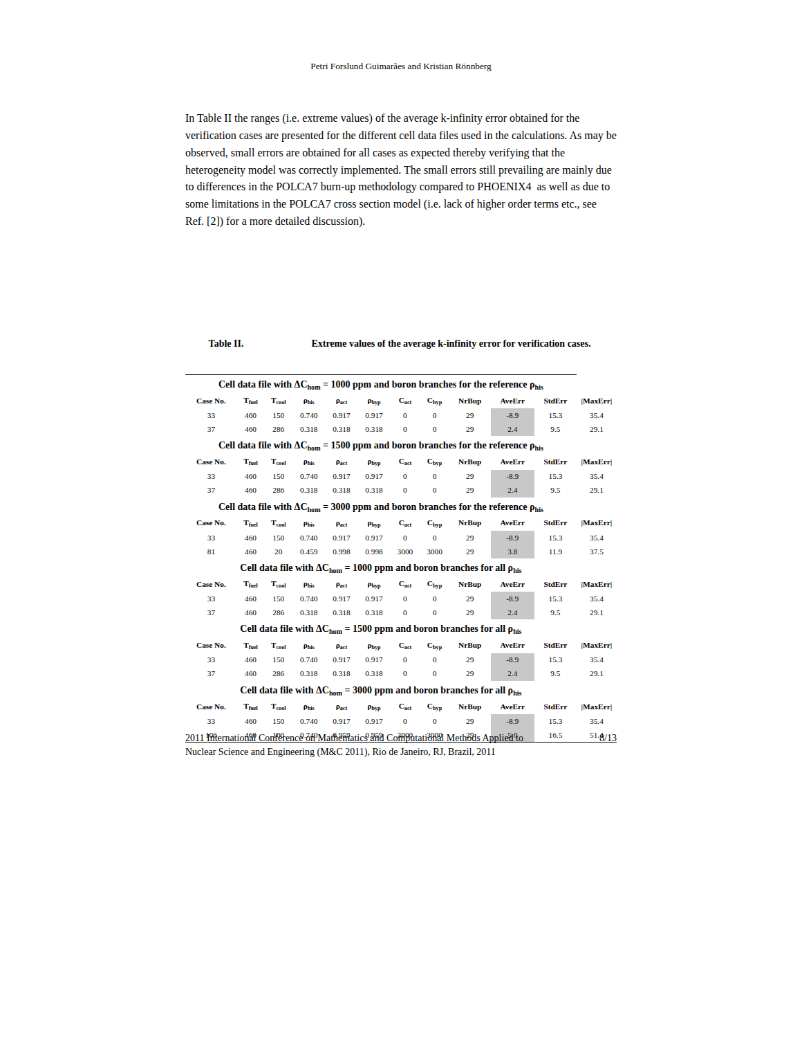Petri Forslund Guimarães and Kristian Rönnberg
In Table II the ranges (i.e. extreme values) of the average k-infinity error obtained for the verification cases are presented for the different cell data files used in the calculations. As may be observed, small errors are obtained for all cases as expected thereby verifying that the heterogeneity model was correctly implemented. The small errors still prevailing are mainly due to differences in the POLCA7 burn-up methodology compared to PHOENIX4 as well as due to some limitations in the POLCA7 cross section model (i.e. lack of higher order terms etc., see Ref. [2]) for a more detailed discussion).
Table II. Extreme values of the average k-infinity error for verification cases.
| Cell data file with ΔC hom = 1000 ppm and boron branches for the reference ρ his |
| Case No. | T fuel | T cool | ρ his | ρ act | ρ byp | C act | C byp | NrBup | AveErr | StdErr | /MaxErr/ |
| 33 | 460 | 150 | 0.740 | 0.917 | 0.917 | 0 | 0 | 29 | -8.9 | 15.3 | 35.4 |
| 37 | 460 | 286 | 0.318 | 0.318 | 0.318 | 0 | 0 | 29 | 2.4 | 9.5 | 29.1 |
| Cell data file with ΔC hom = 1500 ppm and boron branches for the reference ρ his |
| Case No. | T fuel | T cool | ρ his | ρ act | ρ byp | C act | C byp | NrBup | AveErr | StdErr | /MaxErr/ |
| 33 | 460 | 150 | 0.740 | 0.917 | 0.917 | 0 | 0 | 29 | -8.9 | 15.3 | 35.4 |
| 37 | 460 | 286 | 0.318 | 0.318 | 0.318 | 0 | 0 | 29 | 2.4 | 9.5 | 29.1 |
| Cell data file with ΔC hom = 3000 ppm and boron branches for the reference ρ his |
| Case No. | T fuel | T cool | ρ his | ρ act | ρ byp | C act | C byp | NrBup | AveErr | StdErr | /MaxErr/ |
| 33 | 460 | 150 | 0.740 | 0.917 | 0.917 | 0 | 0 | 29 | -8.9 | 15.3 | 35.4 |
| 81 | 460 | 20 | 0.459 | 0.998 | 0.998 | 3000 | 3000 | 29 | 3.8 | 11.9 | 37.5 |
| Cell data file with ΔC hom = 1000 ppm and boron branches for all ρ his |
| Case No. | T fuel | T cool | ρ his | ρ act | ρ byp | C act | C byp | NrBup | AveErr | StdErr | /MaxErr/ |
| 33 | 460 | 150 | 0.740 | 0.917 | 0.917 | 0 | 0 | 29 | -8.9 | 15.3 | 35.4 |
| 37 | 460 | 286 | 0.318 | 0.318 | 0.318 | 0 | 0 | 29 | 2.4 | 9.5 | 29.1 |
| Cell data file with ΔC hom = 1500 ppm and boron branches for all ρ his |
| Case No. | T fuel | T cool | ρ his | ρ act | ρ byp | C act | C byp | NrBup | AveErr | StdErr | /MaxErr/ |
| 33 | 460 | 150 | 0.740 | 0.917 | 0.917 | 0 | 0 | 29 | -8.9 | 15.3 | 35.4 |
| 37 | 460 | 286 | 0.318 | 0.318 | 0.318 | 0 | 0 | 29 | 2.4 | 9.5 | 29.1 |
| Cell data file with ΔC hom = 3000 ppm and boron branches for all ρ his |
| Case No. | T fuel | T cool | ρ his | ρ act | ρ byp | C act | C byp | NrBup | AveErr | StdErr | /MaxErr/ |
| 33 | 460 | 150 | 0.740 | 0.917 | 0.917 | 0 | 0 | 29 | -8.9 | 15.3 | 35.4 |
| 106 | 460 | 100 | 0.740 | 0.959 | 0.959 | 3000 | 3000 | 29 | 5.0 | 16.5 | 51.4 |
2011 International Conference on Mathematics and Computational Methods Applied to
Nuclear Science and Engineering (M&C 2011), Rio de Janeiro, RJ, Brazil, 2011
8/13